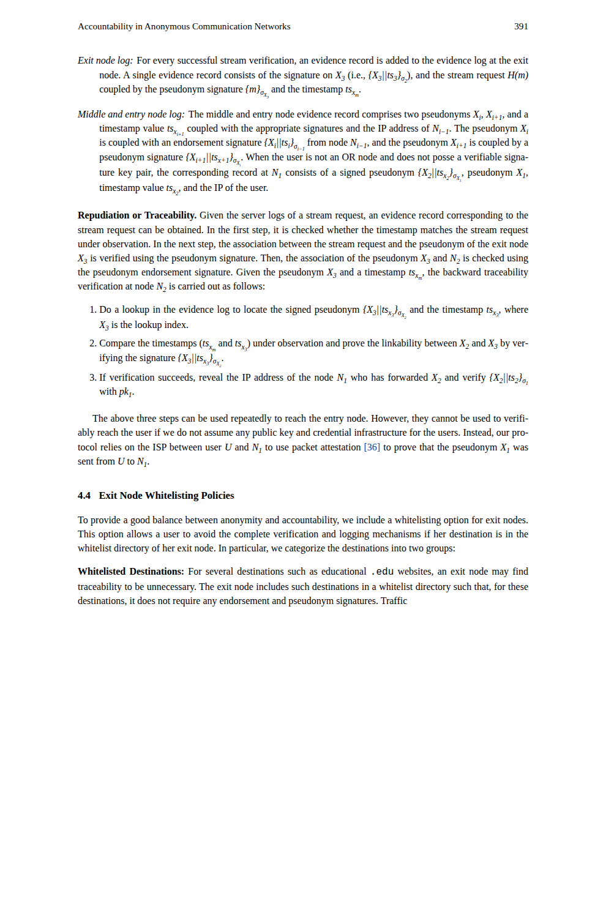Accountability in Anonymous Communication Networks 391
Exit node log:
For every successful stream verification, an evidence record is added to the evidence log at the exit node. A single evidence record consists of the signature on X3 (i.e., {X3||ts3}σ2), and the stream request H(m) coupled by the pseudonym signature {m}σX3 and the timestamp tsxm.
Middle and entry node log:
The middle and entry node evidence record comprises two pseudonyms Xi, Xi+1, and a timestamp value tsxi+1 coupled with the appropriate signatures and the IP address of Ni−1. The pseudonym Xi is coupled with an endorsement signature {Xi||tsi}σi−1 from node Ni−1, and the pseudonym Xi+1 is coupled by a pseudonym signature {Xi+1||tsx+1}σXi. When the user is not an OR node and does not posse a verifiable signature key pair, the corresponding record at N1 consists of a signed pseudonym {X2||tsx2}σX1, pseudonym X1, timestamp value tsx2, and the IP of the user.
Repudiation or Traceability. Given the server logs of a stream request, an evidence record corresponding to the stream request can be obtained. In the first step, it is checked whether the timestamp matches the stream request under observation. In the next step, the association between the stream request and the pseudonym of the exit node X3 is verified using the pseudonym signature. Then, the association of the pseudonym X3 and N2 is checked using the pseudonym endorsement signature. Given the pseudonym X3 and a timestamp tsxm, the backward traceability verification at node N2 is carried out as follows:
Do a lookup in the evidence log to locate the signed pseudonym {X3||tsx3}σX2 and the timestamp tsx3, where X3 is the lookup index.
Compare the timestamps (tsxm and tsx3) under observation and prove the linkability between X2 and X3 by verifying the signature {X3||tsx3}σX2.
If verification succeeds, reveal the IP address of the node N1 who has forwarded X2 and verify {X2||ts2}σ1 with pk1.
The above three steps can be used repeatedly to reach the entry node. However, they cannot be used to verifiably reach the user if we do not assume any public key and credential infrastructure for the users. Instead, our protocol relies on the ISP between user U and N1 to use packet attestation [36] to prove that the pseudonym X1 was sent from U to N1.
4.4 Exit Node Whitelisting Policies
To provide a good balance between anonymity and accountability, we include a whitelisting option for exit nodes. This option allows a user to avoid the complete verification and logging mechanisms if her destination is in the whitelist directory of her exit node. In particular, we categorize the destinations into two groups:
Whitelisted Destinations: For several destinations such as educational .edu websites, an exit node may find traceability to be unnecessary. The exit node includes such destinations in a whitelist directory such that, for these destinations, it does not require any endorsement and pseudonym signatures. Traffic